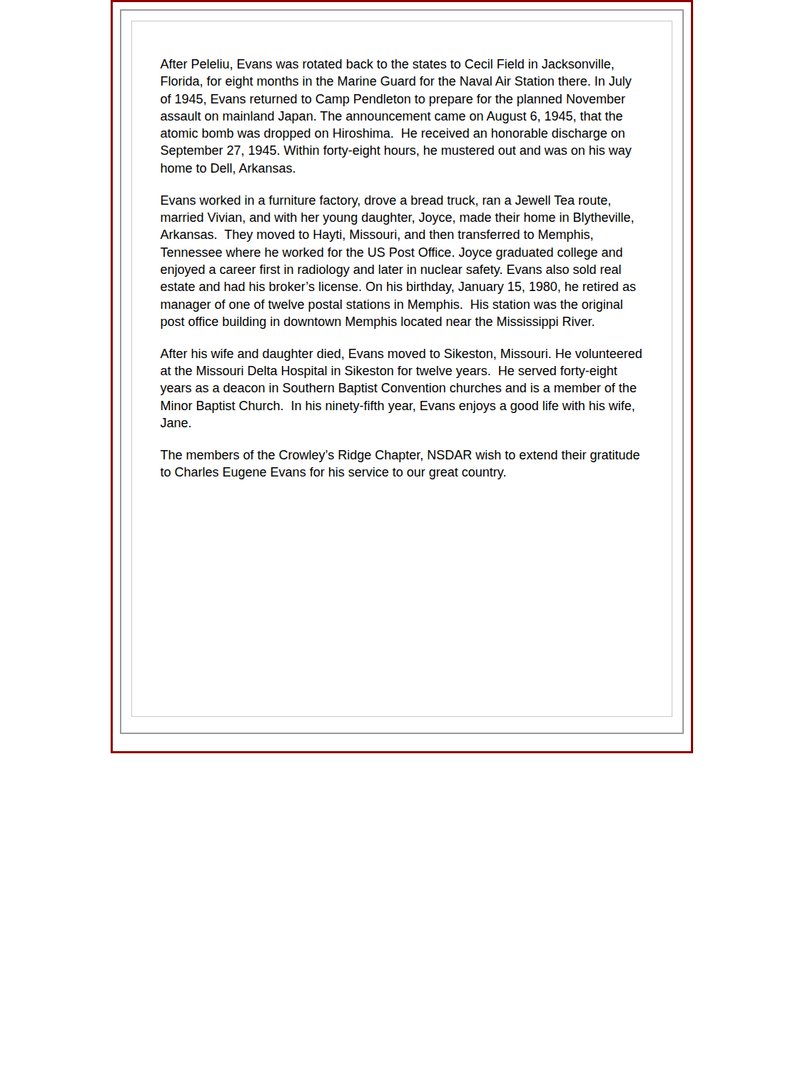After Peleliu, Evans was rotated back to the states to Cecil Field in Jacksonville, Florida, for eight months in the Marine Guard for the Naval Air Station there. In July of 1945, Evans returned to Camp Pendleton to prepare for the planned November assault on mainland Japan. The announcement came on August 6, 1945, that the atomic bomb was dropped on Hiroshima. He received an honorable discharge on September 27, 1945. Within forty-eight hours, he mustered out and was on his way home to Dell, Arkansas.
Evans worked in a furniture factory, drove a bread truck, ran a Jewell Tea route, married Vivian, and with her young daughter, Joyce, made their home in Blytheville, Arkansas. They moved to Hayti, Missouri, and then transferred to Memphis, Tennessee where he worked for the US Post Office. Joyce graduated college and enjoyed a career first in radiology and later in nuclear safety. Evans also sold real estate and had his broker’s license. On his birthday, January 15, 1980, he retired as manager of one of twelve postal stations in Memphis. His station was the original post office building in downtown Memphis located near the Mississippi River.
After his wife and daughter died, Evans moved to Sikeston, Missouri. He volunteered at the Missouri Delta Hospital in Sikeston for twelve years. He served forty-eight years as a deacon in Southern Baptist Convention churches and is a member of the Minor Baptist Church. In his ninety-fifth year, Evans enjoys a good life with his wife, Jane.
The members of the Crowley’s Ridge Chapter, NSDAR wish to extend their gratitude to Charles Eugene Evans for his service to our great country.